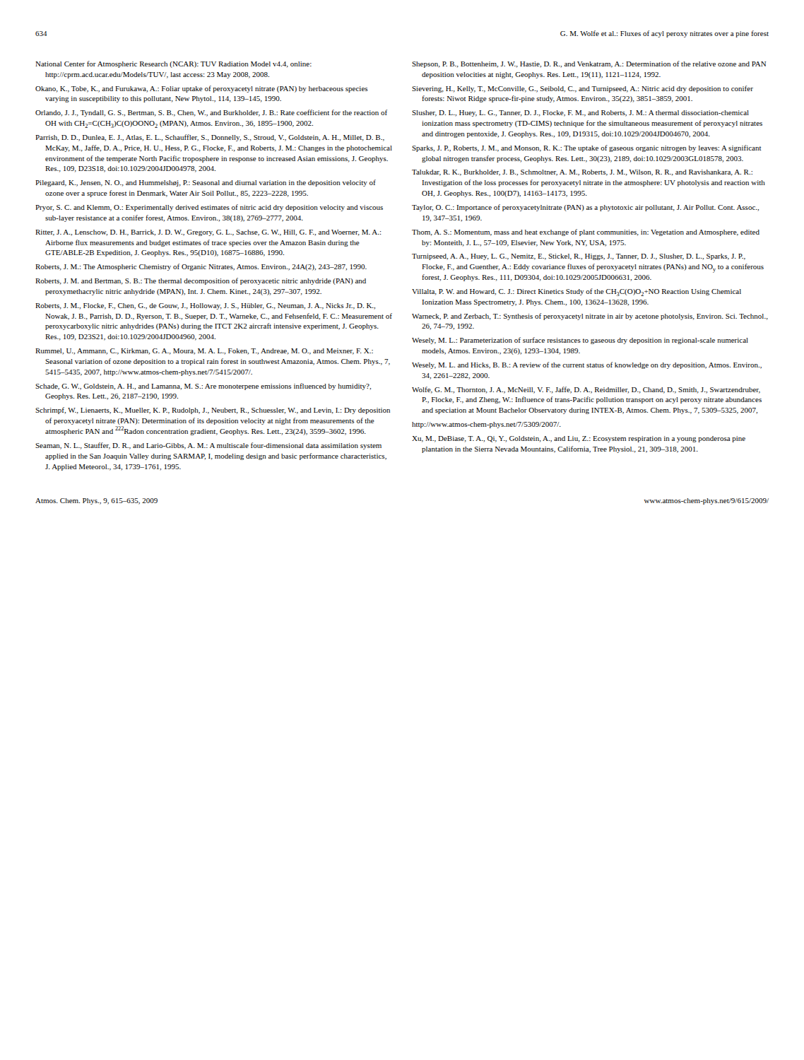634 G. M. Wolfe et al.: Fluxes of acyl peroxy nitrates over a pine forest
National Center for Atmospheric Research (NCAR): TUV Radiation Model v4.4, online: http://cprm.acd.ucar.edu/Models/TUV/, last access: 23 May 2008, 2008.
Okano, K., Tobe, K., and Furukawa, A.: Foliar uptake of peroxyacetyl nitrate (PAN) by herbaceous species varying in susceptibility to this pollutant, New Phytol., 114, 139–145, 1990.
Orlando, J. J., Tyndall, G. S., Bertman, S. B., Chen, W., and Burkholder, J. B.: Rate coefficient for the reaction of OH with CH2=C(CH3)C(O)OONO2 (MPAN), Atmos. Environ., 36, 1895–1900, 2002.
Parrish, D. D., Dunlea, E. J., Atlas, E. L., Schauffler, S., Donnelly, S., Stroud, V., Goldstein, A. H., Millet, D. B., McKay, M., Jaffe, D. A., Price, H. U., Hess, P. G., Flocke, F., and Roberts, J. M.: Changes in the photochemical environment of the temperate North Pacific troposphere in response to increased Asian emissions, J. Geophys. Res., 109, D23S18, doi:10.1029/2004JD004978, 2004.
Pilegaard, K., Jensen, N. O., and Hummelshøj, P.: Seasonal and diurnal variation in the deposition velocity of ozone over a spruce forest in Denmark, Water Air Soil Pollut., 85, 2223–2228, 1995.
Pryor, S. C. and Klemm, O.: Experimentally derived estimates of nitric acid dry deposition velocity and viscous sub-layer resistance at a conifer forest, Atmos. Environ., 38(18), 2769–2777, 2004.
Ritter, J. A., Lenschow, D. H., Barrick, J. D. W., Gregory, G. L., Sachse, G. W., Hill, G. F., and Woerner, M. A.: Airborne flux measurements and budget estimates of trace species over the Amazon Basin during the GTE/ABLE-2B Expedition, J. Geophys. Res., 95(D10), 16875–16886, 1990.
Roberts, J. M.: The Atmospheric Chemistry of Organic Nitrates, Atmos. Environ., 24A(2), 243–287, 1990.
Roberts, J. M. and Bertman, S. B.: The thermal decomposition of peroxyacetic nitric anhydride (PAN) and peroxymethacrylic nitric anhydride (MPAN), Int. J. Chem. Kinet., 24(3), 297–307, 1992.
Roberts, J. M., Flocke, F., Chen, G., de Gouw, J., Holloway, J. S., Hübler, G., Neuman, J. A., Nicks Jr., D. K., Nowak, J. B., Parrish, D. D., Ryerson, T. B., Sueper, D. T., Warneke, C., and Fehsenfeld, F. C.: Measurement of peroxycarboxylic nitric anhydrides (PANs) during the ITCT 2K2 aircraft intensive experiment, J. Geophys. Res., 109, D23S21, doi:10.1029/2004JD004960, 2004.
Rummel, U., Ammann, C., Kirkman, G. A., Moura, M. A. L., Foken, T., Andreae, M. O., and Meixner, F. X.: Seasonal variation of ozone deposition to a tropical rain forest in southwest Amazonia, Atmos. Chem. Phys., 7, 5415–5435, 2007, http://www.atmos-chem-phys.net/7/5415/2007/.
Schade, G. W., Goldstein, A. H., and Lamanna, M. S.: Are monoterpene emissions influenced by humidity?, Geophys. Res. Lett., 26, 2187–2190, 1999.
Schrimpf, W., Lienaerts, K., Mueller, K. P., Rudolph, J., Neubert, R., Schuessler, W., and Levin, I.: Dry deposition of peroxyacetyl nitrate (PAN): Determination of its deposition velocity at night from measurements of the atmospheric PAN and 222Radon concentration gradient, Geophys. Res. Lett., 23(24), 3599–3602, 1996.
Seaman, N. L., Stauffer, D. R., and Lario-Gibbs, A. M.: A multiscale four-dimensional data assimilation system applied in the San Joaquin Valley during SARMAP, I, modeling design and basic performance characteristics, J. Applied Meteorol., 34, 1739–1761, 1995.
Shepson, P. B., Bottenheim, J. W., Hastie, D. R., and Venkatram, A.: Determination of the relative ozone and PAN deposition velocities at night, Geophys. Res. Lett., 19(11), 1121–1124, 1992.
Sievering, H., Kelly, T., McConville, G., Seibold, C., and Turnipseed, A.: Nitric acid dry deposition to conifer forests: Niwot Ridge spruce-fir-pine study, Atmos. Environ., 35(22), 3851–3859, 2001.
Slusher, D. L., Huey, L. G., Tanner, D. J., Flocke, F. M., and Roberts, J. M.: A thermal dissociation-chemical ionization mass spectrometry (TD-CIMS) technique for the simultaneous measurement of peroxyacyl nitrates and dintrogen pentoxide, J. Geophys. Res., 109, D19315, doi:10.1029/2004JD004670, 2004.
Sparks, J. P., Roberts, J. M., and Monson, R. K.: The uptake of gaseous organic nitrogen by leaves: A significant global nitrogen transfer process, Geophys. Res. Lett., 30(23), 2189, doi:10.1029/2003GL018578, 2003.
Talukdar, R. K., Burkholder, J. B., Schmoltner, A. M., Roberts, J. M., Wilson, R. R., and Ravishankara, A. R.: Investigation of the loss processes for peroxyacetyl nitrate in the atmosphere: UV photolysis and reaction with OH, J. Geophys. Res., 100(D7), 14163–14173, 1995.
Taylor, O. C.: Importance of peroxyacetylnitrate (PAN) as a phytotoxic air pollutant, J. Air Pollut. Cont. Assoc., 19, 347–351, 1969.
Thom, A. S.: Momentum, mass and heat exchange of plant communities, in: Vegetation and Atmosphere, edited by: Monteith, J. L., 57–109, Elsevier, New York, NY, USA, 1975.
Turnipseed, A. A., Huey, L. G., Nemitz, E., Stickel, R., Higgs, J., Tanner, D. J., Slusher, D. L., Sparks, J. P., Flocke, F., and Guenther, A.: Eddy covariance fluxes of peroxyacetyl nitrates (PANs) and NOy to a coniferous forest, J. Geophys. Res., 111, D09304, doi:10.1029/2005JD006631, 2006.
Villalta, P. W. and Howard, C. J.: Direct Kinetics Study of the CH3C(O)O2+NO Reaction Using Chemical Ionization Mass Spectrometry, J. Phys. Chem., 100, 13624–13628, 1996.
Warneck, P. and Zerbach, T.: Synthesis of peroxyacetyl nitrate in air by acetone photolysis, Environ. Sci. Technol., 26, 74–79, 1992.
Wesely, M. L.: Parameterization of surface resistances to gaseous dry deposition in regional-scale numerical models, Atmos. Environ., 23(6), 1293–1304, 1989.
Wesely, M. L. and Hicks, B. B.: A review of the current status of knowledge on dry deposition, Atmos. Environ., 34, 2261–2282, 2000.
Wolfe, G. M., Thornton, J. A., McNeill, V. F., Jaffe, D. A., Reidmiller, D., Chand, D., Smith, J., Swartzendruber, P., Flocke, F., and Zheng, W.: Influence of trans-Pacific pollution transport on acyl peroxy nitrate abundances and speciation at Mount Bachelor Observatory during INTEX-B, Atmos. Chem. Phys., 7, 5309–5325, 2007,
http://www.atmos-chem-phys.net/7/5309/2007/.
Xu, M., DeBiase, T. A., Qi, Y., Goldstein, A., and Liu, Z.: Ecosystem respiration in a young ponderosa pine plantation in the Sierra Nevada Mountains, California, Tree Physiol., 21, 309–318, 2001.
Atmos. Chem. Phys., 9, 615–635, 2009 www.atmos-chem-phys.net/9/615/2009/